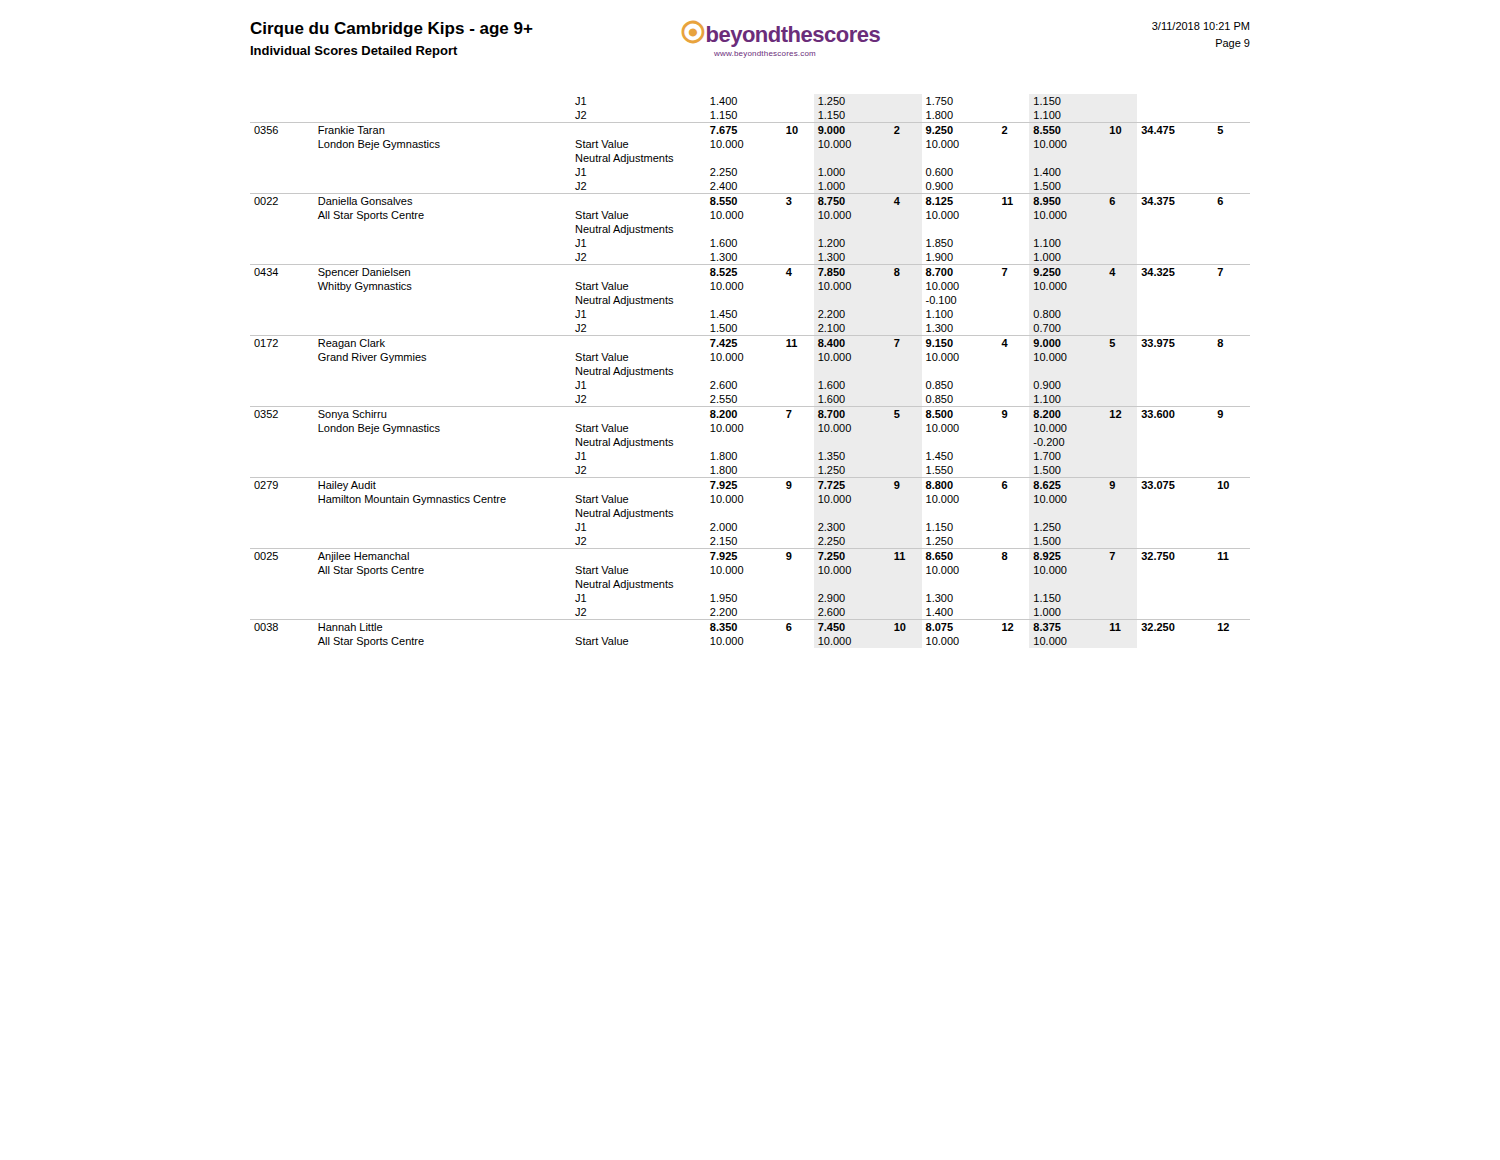Cirque du Cambridge Kips - age 9+
Individual Scores Detailed Report
⦿beyondthescores
www.beyondthescores.com
3/11/2018 10:21 PM
Page 9
| | | J1 | 1.400 | | 1.250 | | 1.750 | | 1.150 | | | |
| | | J2 | 1.150 | | 1.150 | | 1.800 | | 1.100 | | | |
| 0356 | Frankie Taran | | 7.675 | 10 | 9.000 | 2 | 9.250 | 2 | 8.550 | 10 | 34.475 | 5 |
| | London Beje Gymnastics | Start Value | 10.000 | | 10.000 | | 10.000 | | 10.000 | | | |
| | | Neutral Adjustments | | | | | | | | | | |
| | | J1 | 2.250 | | 1.000 | | 0.600 | | 1.400 | | | |
| | | J2 | 2.400 | | 1.000 | | 0.900 | | 1.500 | | | |
| 0022 | Daniella Gonsalves | | 8.550 | 3 | 8.750 | 4 | 8.125 | 11 | 8.950 | 6 | 34.375 | 6 |
| | All Star Sports Centre | Start Value | 10.000 | | 10.000 | | 10.000 | | 10.000 | | | |
| | | Neutral Adjustments | | | | | | | | | | |
| | | J1 | 1.600 | | 1.200 | | 1.850 | | 1.100 | | | |
| | | J2 | 1.300 | | 1.300 | | 1.900 | | 1.000 | | | |
| 0434 | Spencer Danielsen | | 8.525 | 4 | 7.850 | 8 | 8.700 | 7 | 9.250 | 4 | 34.325 | 7 |
| | Whitby Gymnastics | Start Value | 10.000 | | 10.000 | | 10.000 | | 10.000 | | | |
| | | Neutral Adjustments | | | | | -0.100 | | | | | |
| | | J1 | 1.450 | | 2.200 | | 1.100 | | 0.800 | | | |
| | | J2 | 1.500 | | 2.100 | | 1.300 | | 0.700 | | | |
| 0172 | Reagan Clark | | 7.425 | 11 | 8.400 | 7 | 9.150 | 4 | 9.000 | 5 | 33.975 | 8 |
| | Grand River Gymmies | Start Value | 10.000 | | 10.000 | | 10.000 | | 10.000 | | | |
| | | Neutral Adjustments | | | | | | | | | | |
| | | J1 | 2.600 | | 1.600 | | 0.850 | | 0.900 | | | |
| | | J2 | 2.550 | | 1.600 | | 0.850 | | 1.100 | | | |
| 0352 | Sonya Schirru | | 8.200 | 7 | 8.700 | 5 | 8.500 | 9 | 8.200 | 12 | 33.600 | 9 |
| | London Beje Gymnastics | Start Value | 10.000 | | 10.000 | | 10.000 | | 10.000 | | | |
| | | Neutral Adjustments | | | | | | | -0.200 | | | |
| | | J1 | 1.800 | | 1.350 | | 1.450 | | 1.700 | | | |
| | | J2 | 1.800 | | 1.250 | | 1.550 | | 1.500 | | | |
| 0279 | Hailey Audit | | 7.925 | 9 | 7.725 | 9 | 8.800 | 6 | 8.625 | 9 | 33.075 | 10 |
| | Hamilton Mountain Gymnastics Centre | Start Value | 10.000 | | 10.000 | | 10.000 | | 10.000 | | | |
| | | Neutral Adjustments | | | | | | | | | | |
| | | J1 | 2.000 | | 2.300 | | 1.150 | | 1.250 | | | |
| | | J2 | 2.150 | | 2.250 | | 1.250 | | 1.500 | | | |
| 0025 | Anjilee Hemanchal | | 7.925 | 9 | 7.250 | 11 | 8.650 | 8 | 8.925 | 7 | 32.750 | 11 |
| | All Star Sports Centre | Start Value | 10.000 | | 10.000 | | 10.000 | | 10.000 | | | |
| | | Neutral Adjustments | | | | | | | | | | |
| | | J1 | 1.950 | | 2.900 | | 1.300 | | 1.150 | | | |
| | | J2 | 2.200 | | 2.600 | | 1.400 | | 1.000 | | | |
| 0038 | Hannah Little | | 8.350 | 6 | 7.450 | 10 | 8.075 | 12 | 8.375 | 11 | 32.250 | 12 |
| | All Star Sports Centre | Start Value | 10.000 | | 10.000 | | 10.000 | | 10.000 | | | |